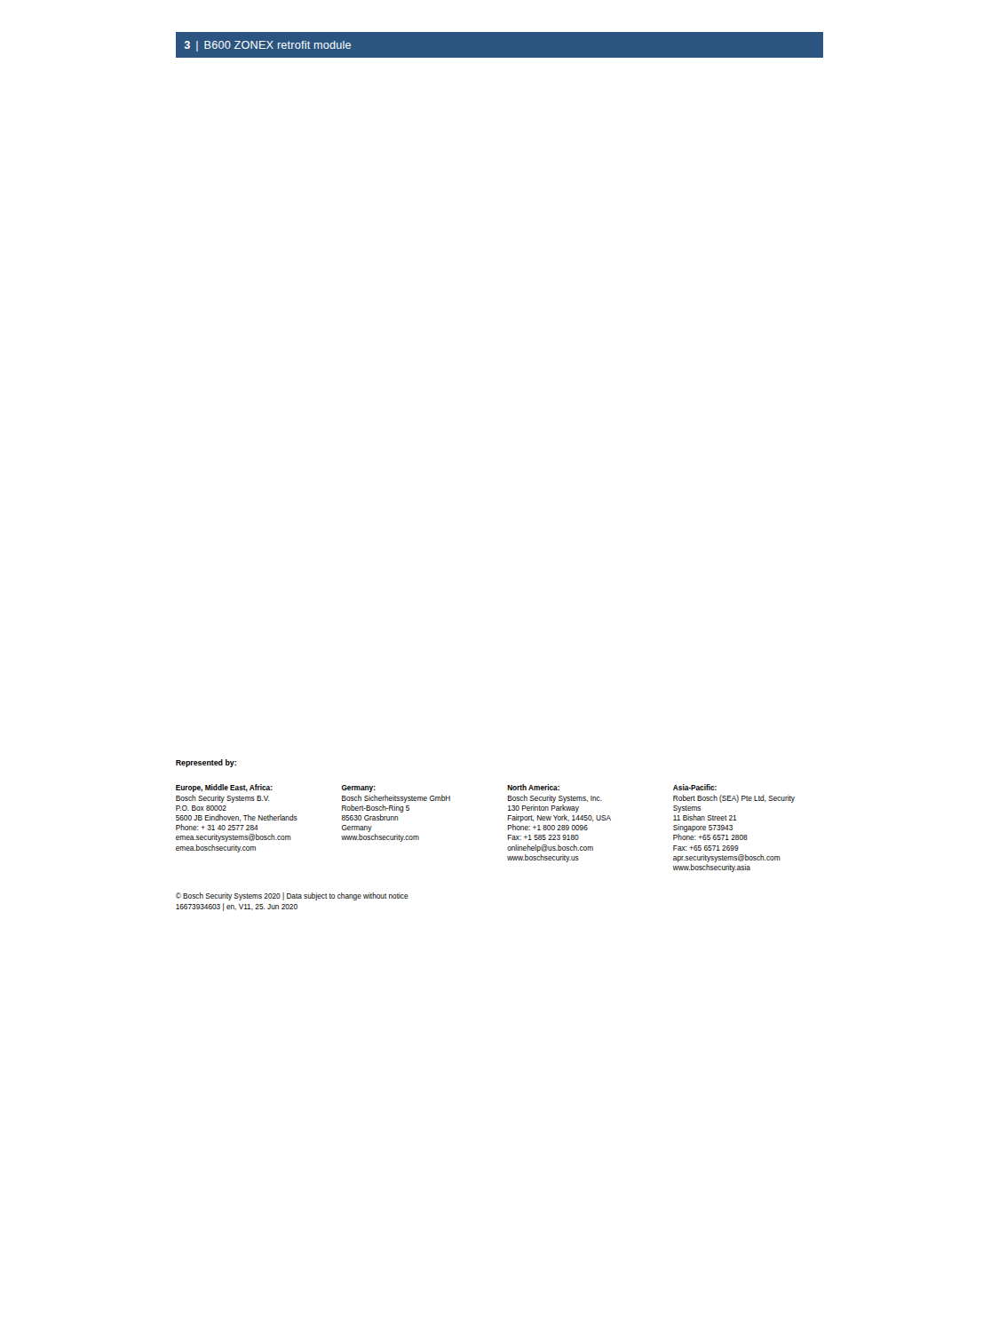3|B600 ZONEX retrofit module
Represented by:
Europe, Middle East, Africa:
Bosch Security Systems B.V.
P.O. Box 80002
5600 JB Eindhoven, The Netherlands
Phone: + 31 40 2577 284
emea.securitysystems@bosch.com
emea.boschsecurity.com
Germany:
Bosch Sicherheitssysteme GmbH
Robert-Bosch-Ring 5
85630 Grasbrunn
Germany
www.boschsecurity.com
North America:
Bosch Security Systems, Inc.
130 Perinton Parkway
Fairport, New York, 14450, USA
Phone: +1 800 289 0096
Fax: +1 585 223 9180
onlinehelp@us.bosch.com
www.boschsecurity.us
Asia-Pacific:
Robert Bosch (SEA) Pte Ltd, Security Systems
11 Bishan Street 21
Singapore 573943
Phone: +65 6571 2808
Fax: +65 6571 2699
apr.securitysystems@bosch.com
www.boschsecurity.asia
© Bosch Security Systems 2020 | Data subject to change without notice
16673934603 | en, V11, 25. Jun 2020